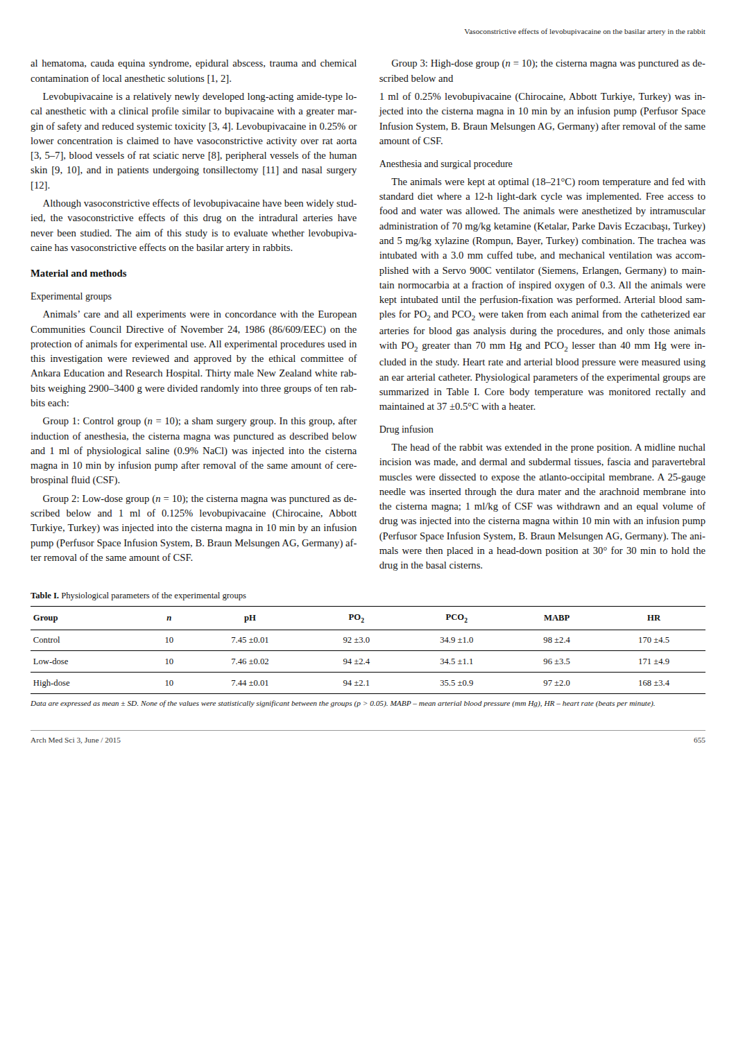Vasoconstrictive effects of levobupivacaine on the basilar artery in the rabbit
al hematoma, cauda equina syndrome, epidural abscess, trauma and chemical contamination of local anesthetic solutions [1, 2].
Levobupivacaine is a relatively newly developed long-acting amide-type local anesthetic with a clinical profile similar to bupivacaine with a greater margin of safety and reduced systemic toxicity [3, 4]. Levobupivacaine in 0.25% or lower concentration is claimed to have vasoconstrictive activity over rat aorta [3, 5–7], blood vessels of rat sciatic nerve [8], peripheral vessels of the human skin [9, 10], and in patients undergoing tonsillectomy [11] and nasal surgery [12].
Although vasoconstrictive effects of levobupivacaine have been widely studied, the vasoconstrictive effects of this drug on the intradural arteries have never been studied. The aim of this study is to evaluate whether levobupivacaine has vasoconstrictive effects on the basilar artery in rabbits.
Material and methods
Experimental groups
Animals’ care and all experiments were in concordance with the European Communities Council Directive of November 24, 1986 (86/609/EEC) on the protection of animals for experimental use. All experimental procedures used in this investigation were reviewed and approved by the ethical committee of Ankara Education and Research Hospital. Thirty male New Zealand white rabbits weighing 2900–3400 g were divided randomly into three groups of ten rabbits each:
Group 1: Control group (n = 10); a sham surgery group. In this group, after induction of anesthesia, the cisterna magna was punctured as described below and 1 ml of physiological saline (0.9% NaCl) was injected into the cisterna magna in 10 min by infusion pump after removal of the same amount of cerebrospinal fluid (CSF).
Group 2: Low-dose group (n = 10); the cisterna magna was punctured as described below and 1 ml of 0.125% levobupivacaine (Chirocaine, Abbott Turkiye, Turkey) was injected into the cisterna magna in 10 min by an infusion pump (Perfusor Space Infusion System, B. Braun Melsungen AG, Germany) after removal of the same amount of CSF.
Group 3: High-dose group (n = 10); the cisterna magna was punctured as described below and
1 ml of 0.25% levobupivacaine (Chirocaine, Abbott Turkiye, Turkey) was injected into the cisterna magna in 10 min by an infusion pump (Perfusor Space Infusion System, B. Braun Melsungen AG, Germany) after removal of the same amount of CSF.
Anesthesia and surgical procedure
The animals were kept at optimal (18–21°C) room temperature and fed with standard diet where a 12-h light-dark cycle was implemented. Free access to food and water was allowed. The animals were anesthetized by intramuscular administration of 70 mg/kg ketamine (Ketalar, Parke Davis Eczacıbaşı, Turkey) and 5 mg/kg xylazine (Rompun, Bayer, Turkey) combination. The trachea was intubated with a 3.0 mm cuffed tube, and mechanical ventilation was accomplished with a Servo 900C ventilator (Siemens, Erlangen, Germany) to maintain normocarbia at a fraction of inspired oxygen of 0.3. All the animals were kept intubated until the perfusion-fixation was performed. Arterial blood samples for PO2 and PCO2 were taken from each animal from the catheterized ear arteries for blood gas analysis during the procedures, and only those animals with PO2 greater than 70 mm Hg and PCO2 lesser than 40 mm Hg were included in the study. Heart rate and arterial blood pressure were measured using an ear arterial catheter. Physiological parameters of the experimental groups are summarized in Table I. Core body temperature was monitored rectally and maintained at 37 ±0.5°C with a heater.
Drug infusion
The head of the rabbit was extended in the prone position. A midline nuchal incision was made, and dermal and subdermal tissues, fascia and paravertebral muscles were dissected to expose the atlanto-occipital membrane. A 25-gauge needle was inserted through the dura mater and the arachnoid membrane into the cisterna magna; 1 ml/kg of CSF was withdrawn and an equal volume of drug was injected into the cisterna magna within 10 min with an infusion pump (Perfusor Space Infusion System, B. Braun Melsungen AG, Germany). The animals were then placed in a head-down position at 30° for 30 min to hold the drug in the basal cisterns.
Table I. Physiological parameters of the experimental groups
| Group | n | pH | PO 2 | PCO 2 | MABP | HR |
| --- | --- | --- | --- | --- | --- | --- |
| Control | 10 | 7.45 ±0.01 | 92 ±3.0 | 34.9 ±1.0 | 98 ±2.4 | 170 ±4.5 |
| Low-dose | 10 | 7.46 ±0.02 | 94 ±2.4 | 34.5 ±1.1 | 96 ±3.5 | 171 ±4.9 |
| High-dose | 10 | 7.44 ±0.01 | 94 ±2.1 | 35.5 ±0.9 | 97 ±2.0 | 168 ±3.4 |
Data are expressed as mean ± SD. None of the values were statistically significant between the groups (p > 0.05). MABP – mean arterial blood pressure (mm Hg), HR – heart rate (beats per minute).
Arch Med Sci 3, June / 2015 655